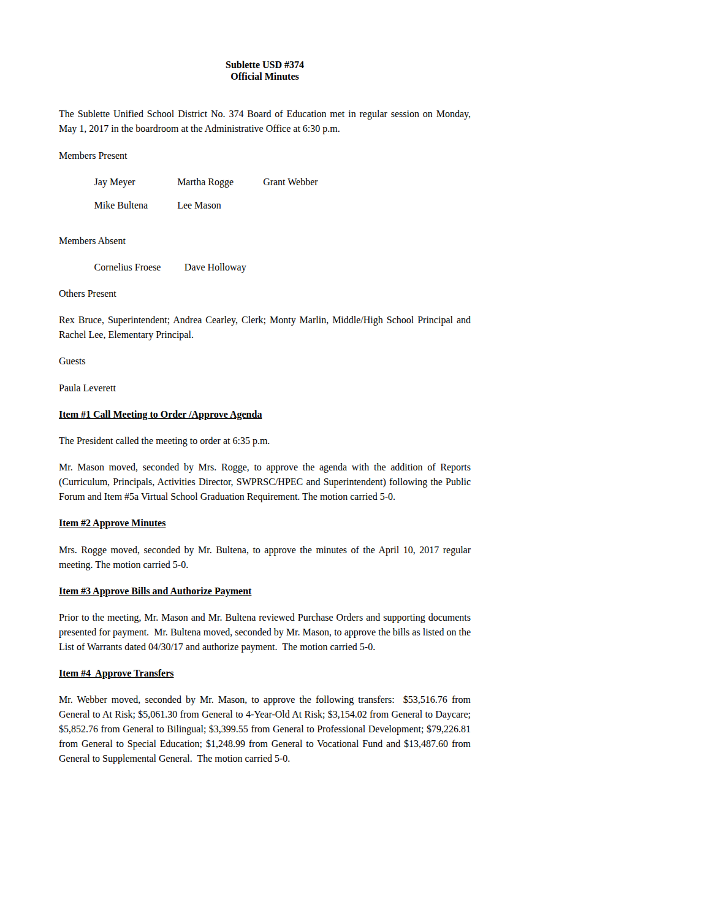Sublette USD #374
Official Minutes
The Sublette Unified School District No. 374 Board of Education met in regular session on Monday, May 1, 2017 in the boardroom at the Administrative Office at 6:30 p.m.
Members Present
| Jay Meyer | Martha Rogge | Grant Webber |
| Mike Bultena | Lee Mason | |
Members Absent
| Cornelius Froese | Dave Holloway |
Others Present
Rex Bruce, Superintendent; Andrea Cearley, Clerk; Monty Marlin, Middle/High School Principal and Rachel Lee, Elementary Principal.
Guests
Paula Leverett
Item #1 Call Meeting to Order /Approve Agenda
The President called the meeting to order at 6:35 p.m.
Mr. Mason moved, seconded by Mrs. Rogge, to approve the agenda with the addition of Reports (Curriculum, Principals, Activities Director, SWPRSC/HPEC and Superintendent) following the Public Forum and Item #5a Virtual School Graduation Requirement. The motion carried 5-0.
Item #2 Approve Minutes
Mrs. Rogge moved, seconded by Mr. Bultena, to approve the minutes of the April 10, 2017 regular meeting. The motion carried 5-0.
Item #3 Approve Bills and Authorize Payment
Prior to the meeting, Mr. Mason and Mr. Bultena reviewed Purchase Orders and supporting documents presented for payment. Mr. Bultena moved, seconded by Mr. Mason, to approve the bills as listed on the List of Warrants dated 04/30/17 and authorize payment. The motion carried 5-0.
Item #4 Approve Transfers
Mr. Webber moved, seconded by Mr. Mason, to approve the following transfers: $53,516.76 from General to At Risk; $5,061.30 from General to 4-Year-Old At Risk; $3,154.02 from General to Daycare; $5,852.76 from General to Bilingual; $3,399.55 from General to Professional Development; $79,226.81 from General to Special Education; $1,248.99 from General to Vocational Fund and $13,487.60 from General to Supplemental General. The motion carried 5-0.